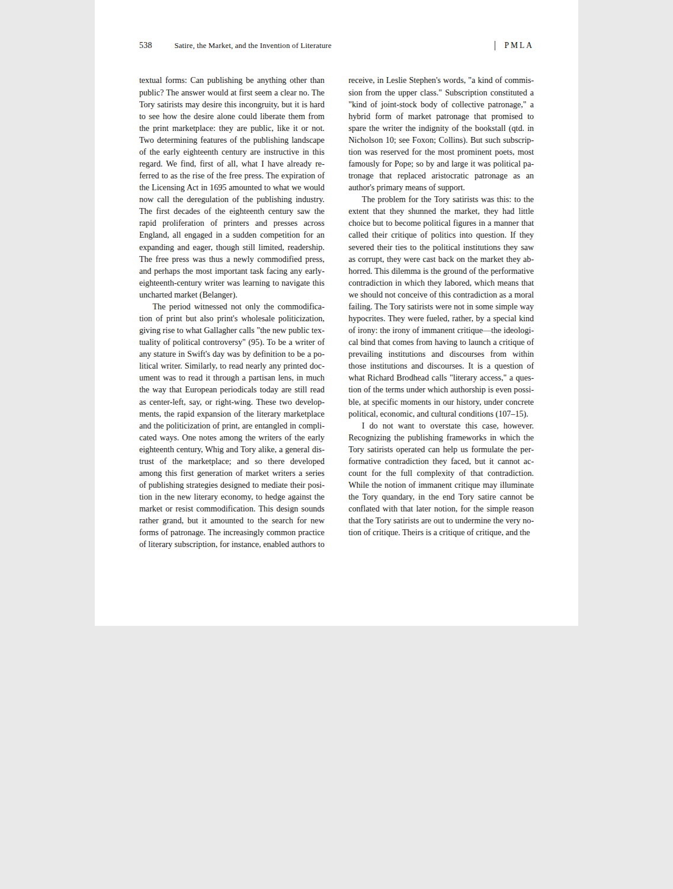538
Satire, the Market, and the Invention of Literature
PMLA
textual forms: Can publishing be anything other than public? The answer would at first seem a clear no. The Tory satirists may desire this incongruity, but it is hard to see how the desire alone could liberate them from the print marketplace: they are public, like it or not. Two determining features of the publishing landscape of the early eighteenth century are instructive in this regard. We find, first of all, what I have already referred to as the rise of the free press. The expiration of the Licensing Act in 1695 amounted to what we would now call the deregulation of the publishing industry. The first decades of the eighteenth century saw the rapid proliferation of printers and presses across England, all engaged in a sudden competition for an expanding and eager, though still limited, readership. The free press was thus a newly commodified press, and perhaps the most important task facing any early-eighteenth-century writer was learning to navigate this uncharted market (Belanger).
The period witnessed not only the commodification of print but also print's wholesale politicization, giving rise to what Gallagher calls "the new public textuality of political controversy" (95). To be a writer of any stature in Swift's day was by definition to be a political writer. Similarly, to read nearly any printed document was to read it through a partisan lens, in much the way that European periodicals today are still read as center-left, say, or right-wing. These two developments, the rapid expansion of the literary marketplace and the politicization of print, are entangled in complicated ways. One notes among the writers of the early eighteenth century, Whig and Tory alike, a general distrust of the marketplace; and so there developed among this first generation of market writers a series of publishing strategies designed to mediate their position in the new literary economy, to hedge against the market or resist commodification. This design sounds rather grand, but it amounted to the search for new forms of patronage. The increasingly common practice of literary subscription, for instance, enabled authors to receive, in Leslie Stephen's words, "a kind of commission from the upper class." Subscription constituted a "kind of joint-stock body of collective patronage," a hybrid form of market patronage that promised to spare the writer the indignity of the bookstall (qtd. in Nicholson 10; see Foxon; Collins). But such subscription was reserved for the most prominent poets, most famously for Pope; so by and large it was political patronage that replaced aristocratic patronage as an author's primary means of support.
The problem for the Tory satirists was this: to the extent that they shunned the market, they had little choice but to become political figures in a manner that called their critique of politics into question. If they severed their ties to the political institutions they saw as corrupt, they were cast back on the market they abhorred. This dilemma is the ground of the performative contradiction in which they labored, which means that we should not conceive of this contradiction as a moral failing. The Tory satirists were not in some simple way hypocrites. They were fueled, rather, by a special kind of irony: the irony of immanent critique—the ideological bind that comes from having to launch a critique of prevailing institutions and discourses from within those institutions and discourses. It is a question of what Richard Brodhead calls "literary access," a question of the terms under which authorship is even possible, at specific moments in our history, under concrete political, economic, and cultural conditions (107–15).
I do not want to overstate this case, however. Recognizing the publishing frameworks in which the Tory satirists operated can help us formulate the performative contradiction they faced, but it cannot account for the full complexity of that contradiction. While the notion of immanent critique may illuminate the Tory quandary, in the end Tory satire cannot be conflated with that later notion, for the simple reason that the Tory satirists are out to undermine the very notion of critique. Theirs is a critique of critique, and the